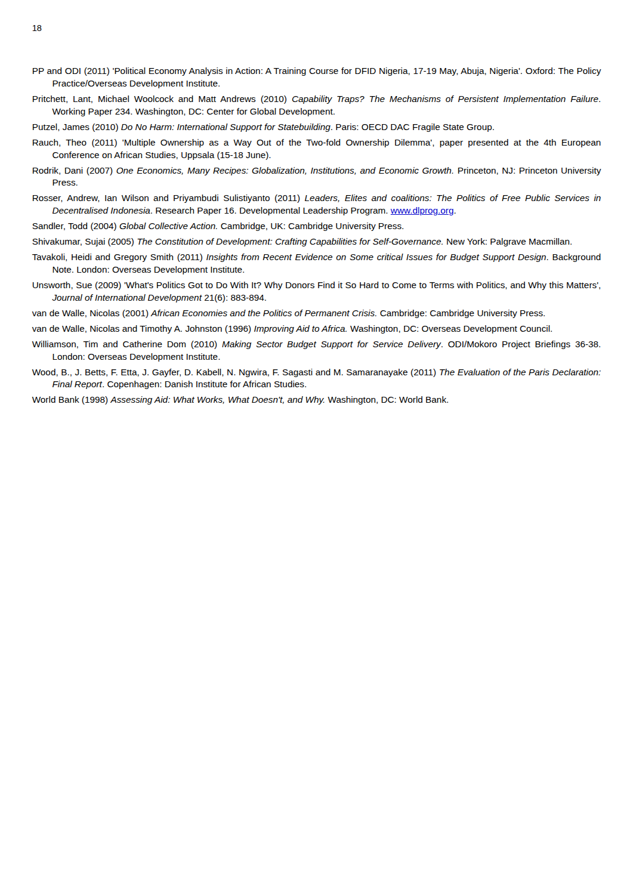18
PP and ODI (2011) 'Political Economy Analysis in Action: A Training Course for DFID Nigeria, 17-19 May, Abuja, Nigeria'. Oxford: The Policy Practice/Overseas Development Institute.
Pritchett, Lant, Michael Woolcock and Matt Andrews (2010) Capability Traps? The Mechanisms of Persistent Implementation Failure. Working Paper 234. Washington, DC: Center for Global Development.
Putzel, James (2010) Do No Harm: International Support for Statebuilding. Paris: OECD DAC Fragile State Group.
Rauch, Theo (2011) 'Multiple Ownership as a Way Out of the Two-fold Ownership Dilemma', paper presented at the 4th European Conference on African Studies, Uppsala (15-18 June).
Rodrik, Dani (2007) One Economics, Many Recipes: Globalization, Institutions, and Economic Growth. Princeton, NJ: Princeton University Press.
Rosser, Andrew, Ian Wilson and Priyambudi Sulistiyanto (2011) Leaders, Elites and coalitions: The Politics of Free Public Services in Decentralised Indonesia. Research Paper 16. Developmental Leadership Program. www.dlprog.org.
Sandler, Todd (2004) Global Collective Action. Cambridge, UK: Cambridge University Press.
Shivakumar, Sujai (2005) The Constitution of Development: Crafting Capabilities for Self-Governance. New York: Palgrave Macmillan.
Tavakoli, Heidi and Gregory Smith (2011) Insights from Recent Evidence on Some critical Issues for Budget Support Design. Background Note. London: Overseas Development Institute.
Unsworth, Sue (2009) 'What's Politics Got to Do With It? Why Donors Find it So Hard to Come to Terms with Politics, and Why this Matters', Journal of International Development 21(6): 883-894.
van de Walle, Nicolas (2001) African Economies and the Politics of Permanent Crisis. Cambridge: Cambridge University Press.
van de Walle, Nicolas and Timothy A. Johnston (1996) Improving Aid to Africa. Washington, DC: Overseas Development Council.
Williamson, Tim and Catherine Dom (2010) Making Sector Budget Support for Service Delivery. ODI/Mokoro Project Briefings 36-38. London: Overseas Development Institute.
Wood, B., J. Betts, F. Etta, J. Gayfer, D. Kabell, N. Ngwira, F. Sagasti and M. Samaranayake (2011) The Evaluation of the Paris Declaration: Final Report. Copenhagen: Danish Institute for African Studies.
World Bank (1998) Assessing Aid: What Works, What Doesn't, and Why. Washington, DC: World Bank.